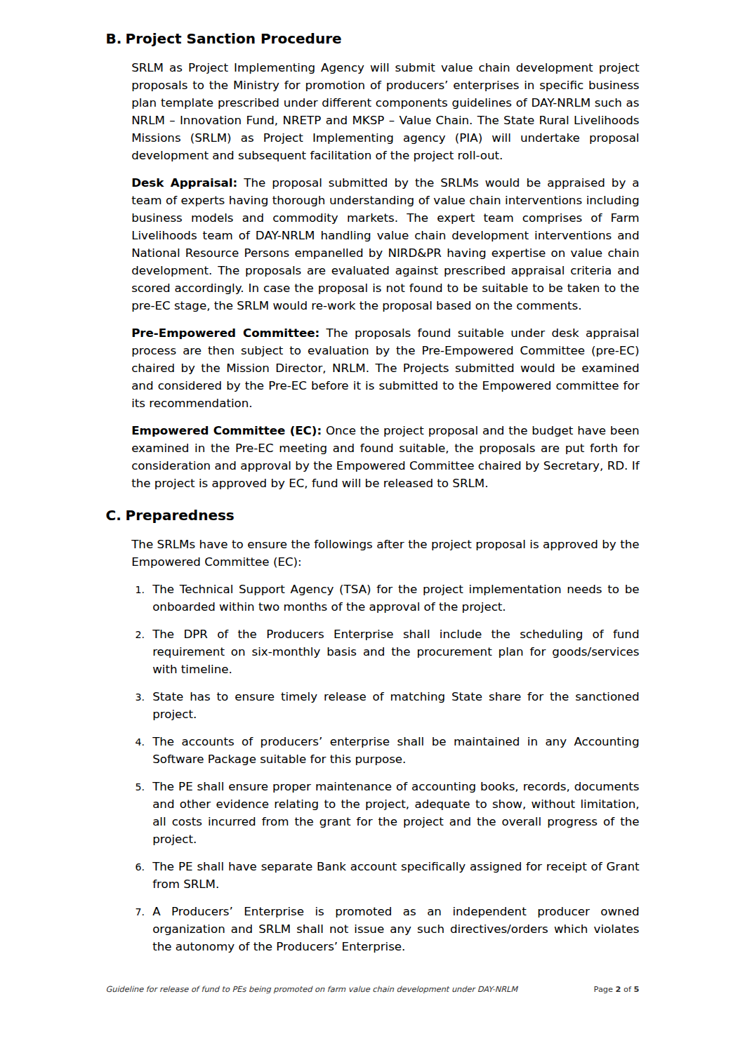B. Project Sanction Procedure
SRLM as Project Implementing Agency will submit value chain development project proposals to the Ministry for promotion of producers’ enterprises in specific business plan template prescribed under different components guidelines of DAY-NRLM such as NRLM – Innovation Fund, NRETP and MKSP – Value Chain. The State Rural Livelihoods Missions (SRLM) as Project Implementing agency (PIA) will undertake proposal development and subsequent facilitation of the project roll-out.
Desk Appraisal: The proposal submitted by the SRLMs would be appraised by a team of experts having thorough understanding of value chain interventions including business models and commodity markets. The expert team comprises of Farm Livelihoods team of DAY-NRLM handling value chain development interventions and National Resource Persons empanelled by NIRD&PR having expertise on value chain development. The proposals are evaluated against prescribed appraisal criteria and scored accordingly. In case the proposal is not found to be suitable to be taken to the pre-EC stage, the SRLM would re-work the proposal based on the comments.
Pre-Empowered Committee: The proposals found suitable under desk appraisal process are then subject to evaluation by the Pre-Empowered Committee (pre-EC) chaired by the Mission Director, NRLM. The Projects submitted would be examined and considered by the Pre-EC before it is submitted to the Empowered committee for its recommendation.
Empowered Committee (EC): Once the project proposal and the budget have been examined in the Pre-EC meeting and found suitable, the proposals are put forth for consideration and approval by the Empowered Committee chaired by Secretary, RD. If the project is approved by EC, fund will be released to SRLM.
C. Preparedness
The SRLMs have to ensure the followings after the project proposal is approved by the Empowered Committee (EC):
The Technical Support Agency (TSA) for the project implementation needs to be onboarded within two months of the approval of the project.
The DPR of the Producers Enterprise shall include the scheduling of fund requirement on six-monthly basis and the procurement plan for goods/services with timeline.
State has to ensure timely release of matching State share for the sanctioned project.
The accounts of producers’ enterprise shall be maintained in any Accounting Software Package suitable for this purpose.
The PE shall ensure proper maintenance of accounting books, records, documents and other evidence relating to the project, adequate to show, without limitation, all costs incurred from the grant for the project and the overall progress of the project.
The PE shall have separate Bank account specifically assigned for receipt of Grant from SRLM.
A Producers’ Enterprise is promoted as an independent producer owned organization and SRLM shall not issue any such directives/orders which violates the autonomy of the Producers’ Enterprise.
Guideline for release of fund to PEs being promoted on farm value chain development under DAY-NRLM Page 2 of 5